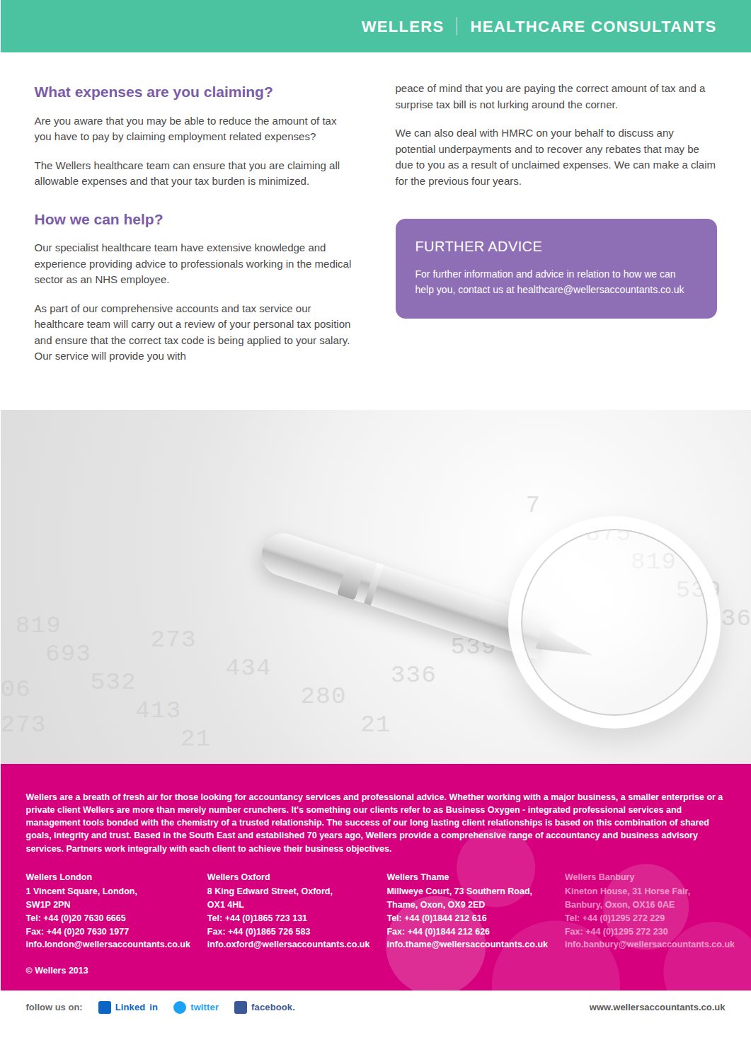WELLERS HEALTHCARE CONSULTANTS
What expenses are you claiming?
Are you aware that you may be able to reduce the amount of tax you have to pay by claiming employment related expenses?
The Wellers healthcare team can ensure that you are claiming all allowable expenses and that your tax burden is minimized.
How we can help?
Our specialist healthcare team have extensive knowledge and experience providing advice to professionals working in the medical sector as an NHS employee.
As part of our comprehensive accounts and tax service our healthcare team will carry out a review of your personal tax position and ensure that the correct tax code is being applied to your salary. Our service will provide you with
peace of mind that you are paying the correct amount of tax and a surprise tax bill is not lurking around the corner.
We can also deal with HMRC on your behalf to discuss any potential underpayments and to recover any rebates that may be due to you as a result of unclaimed expenses. We can make a claim for the previous four years.
FURTHER ADVICE
For further information and advice in relation to how we can help you, contact us at healthcare@wellersaccountants.co.uk
819 693 532 413 21 273 434 280 21 336 539 875 819 539 336 7 06 273
Wellers are a breath of fresh air for those looking for accountancy services and professional advice. Whether working with a major business, a smaller enterprise or a private client Wellers are more than merely number crunchers. It's something our clients refer to as Business Oxygen - integrated professional services and management tools bonded with the chemistry of a trusted relationship. The success of our long lasting client relationships is based on this combination of shared goals, integrity and trust. Based in the South East and established 70 years ago, Wellers provide a comprehensive range of accountancy and business advisory services. Partners work integrally with each client to achieve their business objectives.
Wellers London
1 Vincent Square, London,
SW1P 2PN
Tel: +44 (0)20 7630 6665
Fax: +44 (0)20 7630 1977
info.london@wellersaccountants.co.uk
Wellers Oxford
8 King Edward Street, Oxford,
OX1 4HL
Tel: +44 (0)1865 723 131
Fax: +44 (0)1865 726 583
info.oxford@wellersaccountants.co.uk
Wellers Thame
Millweye Court, 73 Southern Road,
Thame, Oxon, OX9 2ED
Tel: +44 (0)1844 212 616
Fax: +44 (0)1844 212 626
info.thame@wellersaccountants.co.uk
Wellers Banbury
Kineton House, 31 Horse Fair,
Banbury, Oxon, OX16 0AE
Tel: +44 (0)1295 272 229
Fax: +44 (0)1295 272 230
info.banbury@wellersaccountants.co.uk
© Wellers 2013
follow us on: Linkedin twitter facebook.
www.wellersaccountants.co.uk